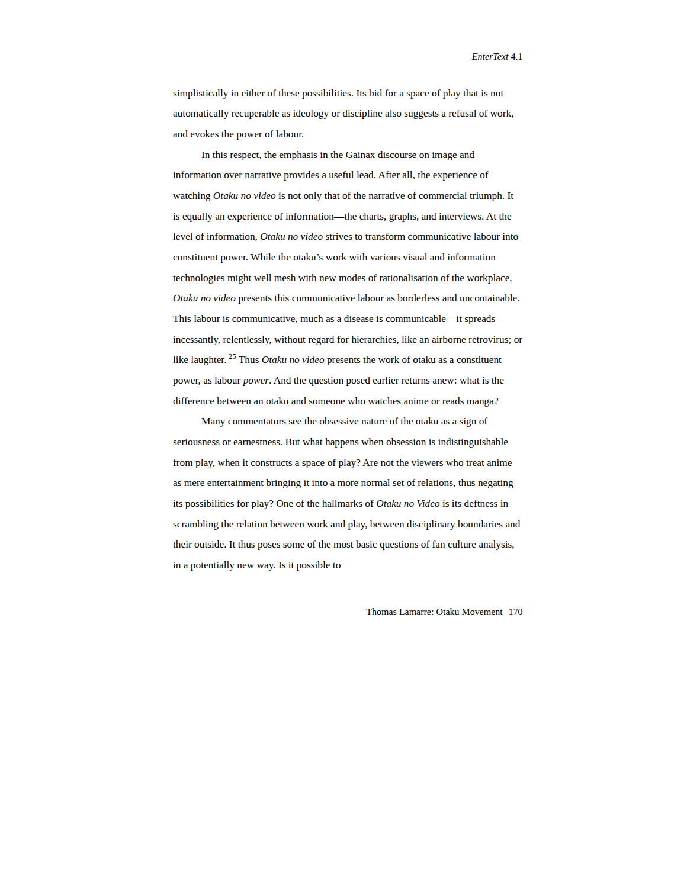EnterText 4.1
simplistically in either of these possibilities. Its bid for a space of play that is not automatically recuperable as ideology or discipline also suggests a refusal of work, and evokes the power of labour.
In this respect, the emphasis in the Gainax discourse on image and information over narrative provides a useful lead. After all, the experience of watching Otaku no video is not only that of the narrative of commercial triumph. It is equally an experience of information—the charts, graphs, and interviews. At the level of information, Otaku no video strives to transform communicative labour into constituent power. While the otaku’s work with various visual and information technologies might well mesh with new modes of rationalisation of the workplace, Otaku no video presents this communicative labour as borderless and uncontainable. This labour is communicative, much as a disease is communicable—it spreads incessantly, relentlessly, without regard for hierarchies, like an airborne retrovirus; or like laughter. 25 Thus Otaku no video presents the work of otaku as a constituent power, as labour power. And the question posed earlier returns anew: what is the difference between an otaku and someone who watches anime or reads manga?
Many commentators see the obsessive nature of the otaku as a sign of seriousness or earnestness. But what happens when obsession is indistinguishable from play, when it constructs a space of play? Are not the viewers who treat anime as mere entertainment bringing it into a more normal set of relations, thus negating its possibilities for play? One of the hallmarks of Otaku no Video is its deftness in scrambling the relation between work and play, between disciplinary boundaries and their outside. It thus poses some of the most basic questions of fan culture analysis, in a potentially new way. Is it possible to
Thomas Lamarre: Otaku Movement170